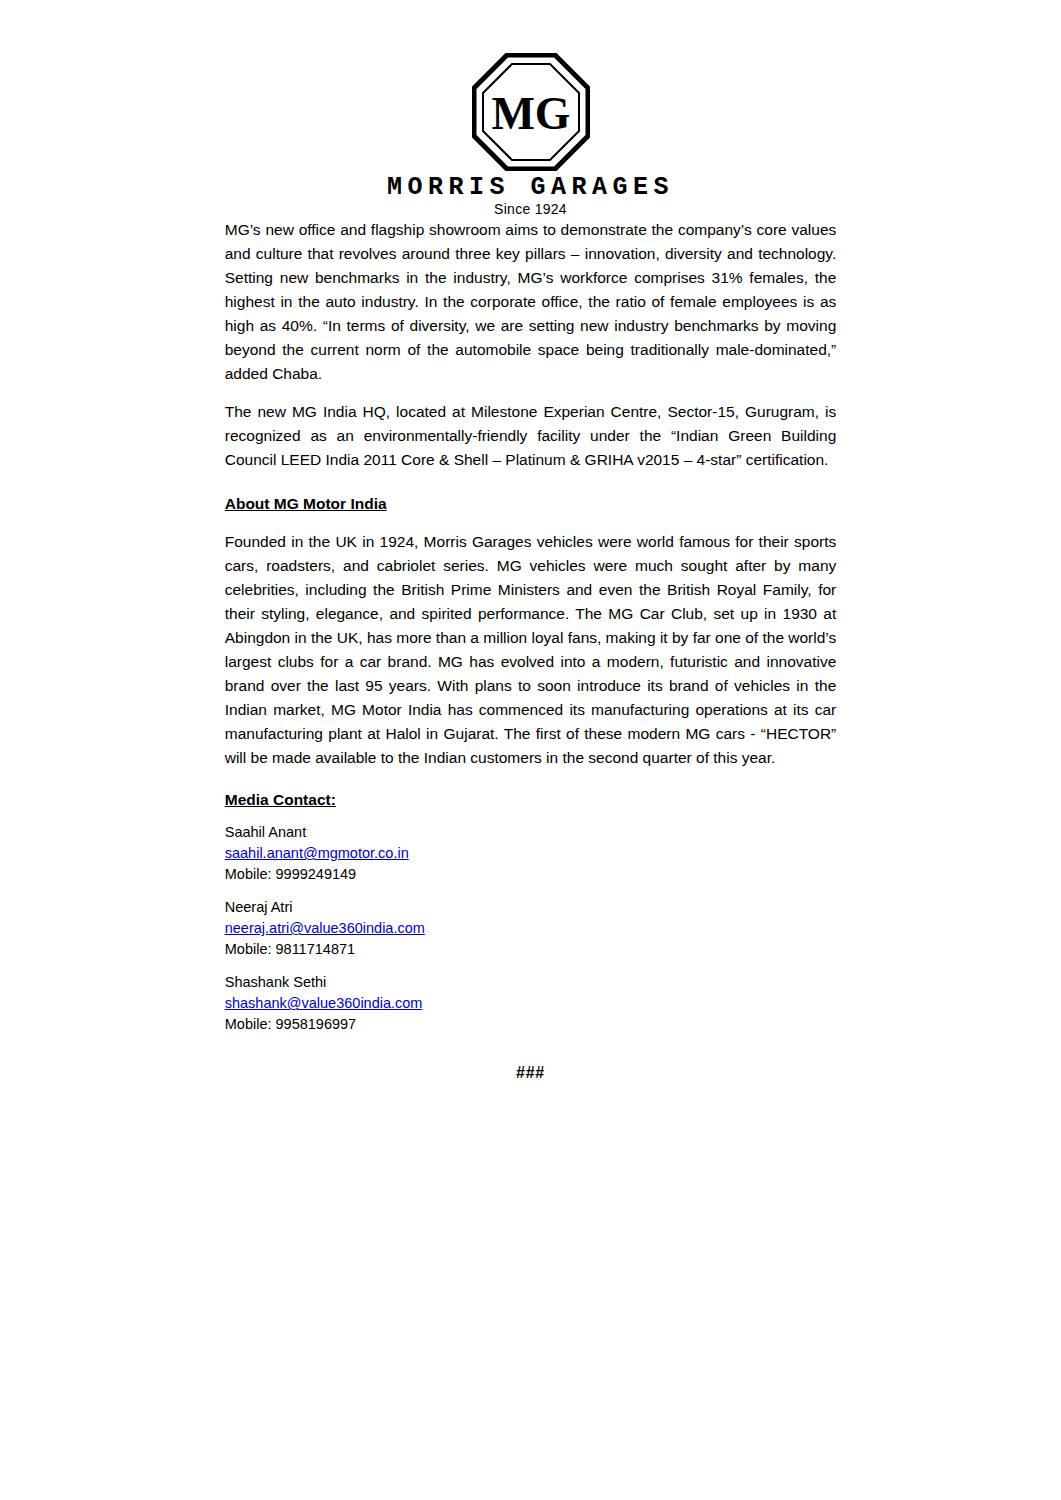MG
MORRIS GARAGES
Since 1924
MG’s new office and flagship showroom aims to demonstrate the company’s core values and culture that revolves around three key pillars – innovation, diversity and technology. Setting new benchmarks in the industry, MG’s workforce comprises 31% females, the highest in the auto industry. In the corporate office, the ratio of female employees is as high as 40%. “In terms of diversity, we are setting new industry benchmarks by moving beyond the current norm of the automobile space being traditionally male-dominated,” added Chaba.
The new MG India HQ, located at Milestone Experian Centre, Sector-15, Gurugram, is recognized as an environmentally-friendly facility under the “Indian Green Building Council LEED India 2011 Core & Shell – Platinum & GRIHA v2015 – 4-star” certification.
About MG Motor India
Founded in the UK in 1924, Morris Garages vehicles were world famous for their sports cars, roadsters, and cabriolet series. MG vehicles were much sought after by many celebrities, including the British Prime Ministers and even the British Royal Family, for their styling, elegance, and spirited performance. The MG Car Club, set up in 1930 at Abingdon in the UK, has more than a million loyal fans, making it by far one of the world’s largest clubs for a car brand. MG has evolved into a modern, futuristic and innovative brand over the last 95 years. With plans to soon introduce its brand of vehicles in the Indian market, MG Motor India has commenced its manufacturing operations at its car manufacturing plant at Halol in Gujarat. The first of these modern MG cars - “HECTOR” will be made available to the Indian customers in the second quarter of this year.
Media Contact:
Saahil Anant
saahil.anant@mgmotor.co.in
Mobile: 9999249149
Neeraj Atri
neeraj.atri@value360india.com
Mobile: 9811714871
Shashank Sethi
shashank@value360india.com
Mobile: 9958196997
###